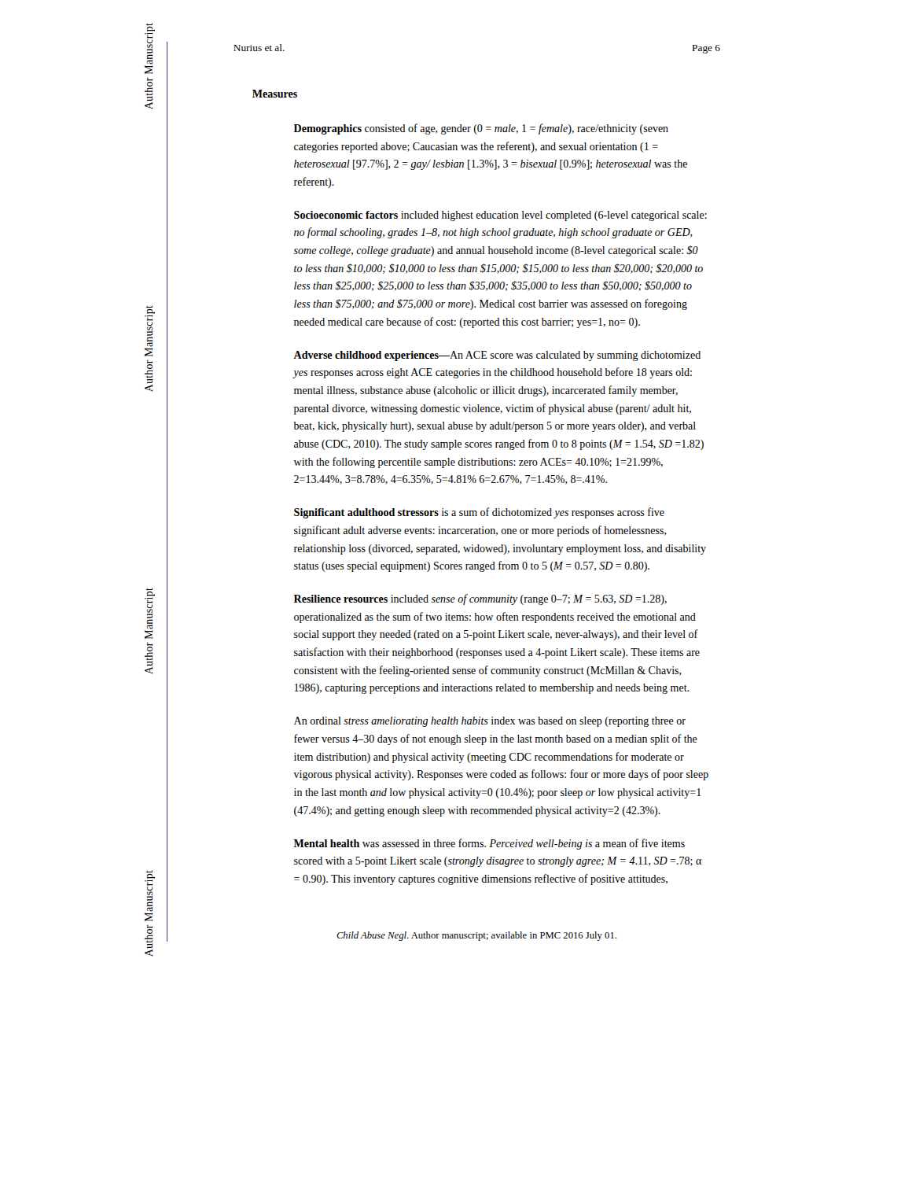Author Manuscript Author Manuscript Author Manuscript Author Manuscript
Nurius et al.
Page 6
Measures
Demographics consisted of age, gender (0 = male, 1 = female), race/ethnicity (seven categories reported above; Caucasian was the referent), and sexual orientation (1 = heterosexual [97.7%], 2 = gay/ lesbian [1.3%], 3 = bisexual [0.9%]; heterosexual was the referent).
Socioeconomic factors included highest education level completed (6-level categorical scale: no formal schooling, grades 1–8, not high school graduate, high school graduate or GED, some college, college graduate) and annual household income (8-level categorical scale: $0 to less than $10,000; $10,000 to less than $15,000; $15,000 to less than $20,000; $20,000 to less than $25,000; $25,000 to less than $35,000; $35,000 to less than $50,000; $50,000 to less than $75,000; and $75,000 or more). Medical cost barrier was assessed on foregoing needed medical care because of cost: (reported this cost barrier; yes=1, no= 0).
Adverse childhood experiences—An ACE score was calculated by summing dichotomized yes responses across eight ACE categories in the childhood household before 18 years old: mental illness, substance abuse (alcoholic or illicit drugs), incarcerated family member, parental divorce, witnessing domestic violence, victim of physical abuse (parent/ adult hit, beat, kick, physically hurt), sexual abuse by adult/person 5 or more years older), and verbal abuse (CDC, 2010). The study sample scores ranged from 0 to 8 points (M = 1.54, SD =1.82) with the following percentile sample distributions: zero ACEs= 40.10%; 1=21.99%, 2=13.44%, 3=8.78%, 4=6.35%, 5=4.81% 6=2.67%, 7=1.45%, 8=.41%.
Significant adulthood stressors is a sum of dichotomized yes responses across five significant adult adverse events: incarceration, one or more periods of homelessness, relationship loss (divorced, separated, widowed), involuntary employment loss, and disability status (uses special equipment) Scores ranged from 0 to 5 (M = 0.57, SD = 0.80).
Resilience resources included sense of community (range 0–7; M = 5.63, SD =1.28), operationalized as the sum of two items: how often respondents received the emotional and social support they needed (rated on a 5-point Likert scale, never-always), and their level of satisfaction with their neighborhood (responses used a 4-point Likert scale). These items are consistent with the feeling-oriented sense of community construct (McMillan & Chavis, 1986), capturing perceptions and interactions related to membership and needs being met.
An ordinal stress ameliorating health habits index was based on sleep (reporting three or fewer versus 4–30 days of not enough sleep in the last month based on a median split of the item distribution) and physical activity (meeting CDC recommendations for moderate or vigorous physical activity). Responses were coded as follows: four or more days of poor sleep in the last month and low physical activity=0 (10.4%); poor sleep or low physical activity=1 (47.4%); and getting enough sleep with recommended physical activity=2 (42.3%).
Mental health was assessed in three forms. Perceived well-being is a mean of five items scored with a 5-point Likert scale (strongly disagree to strongly agree; M = 4.11, SD =.78; α = 0.90). This inventory captures cognitive dimensions reflective of positive attitudes,
Child Abuse Negl. Author manuscript; available in PMC 2016 July 01.